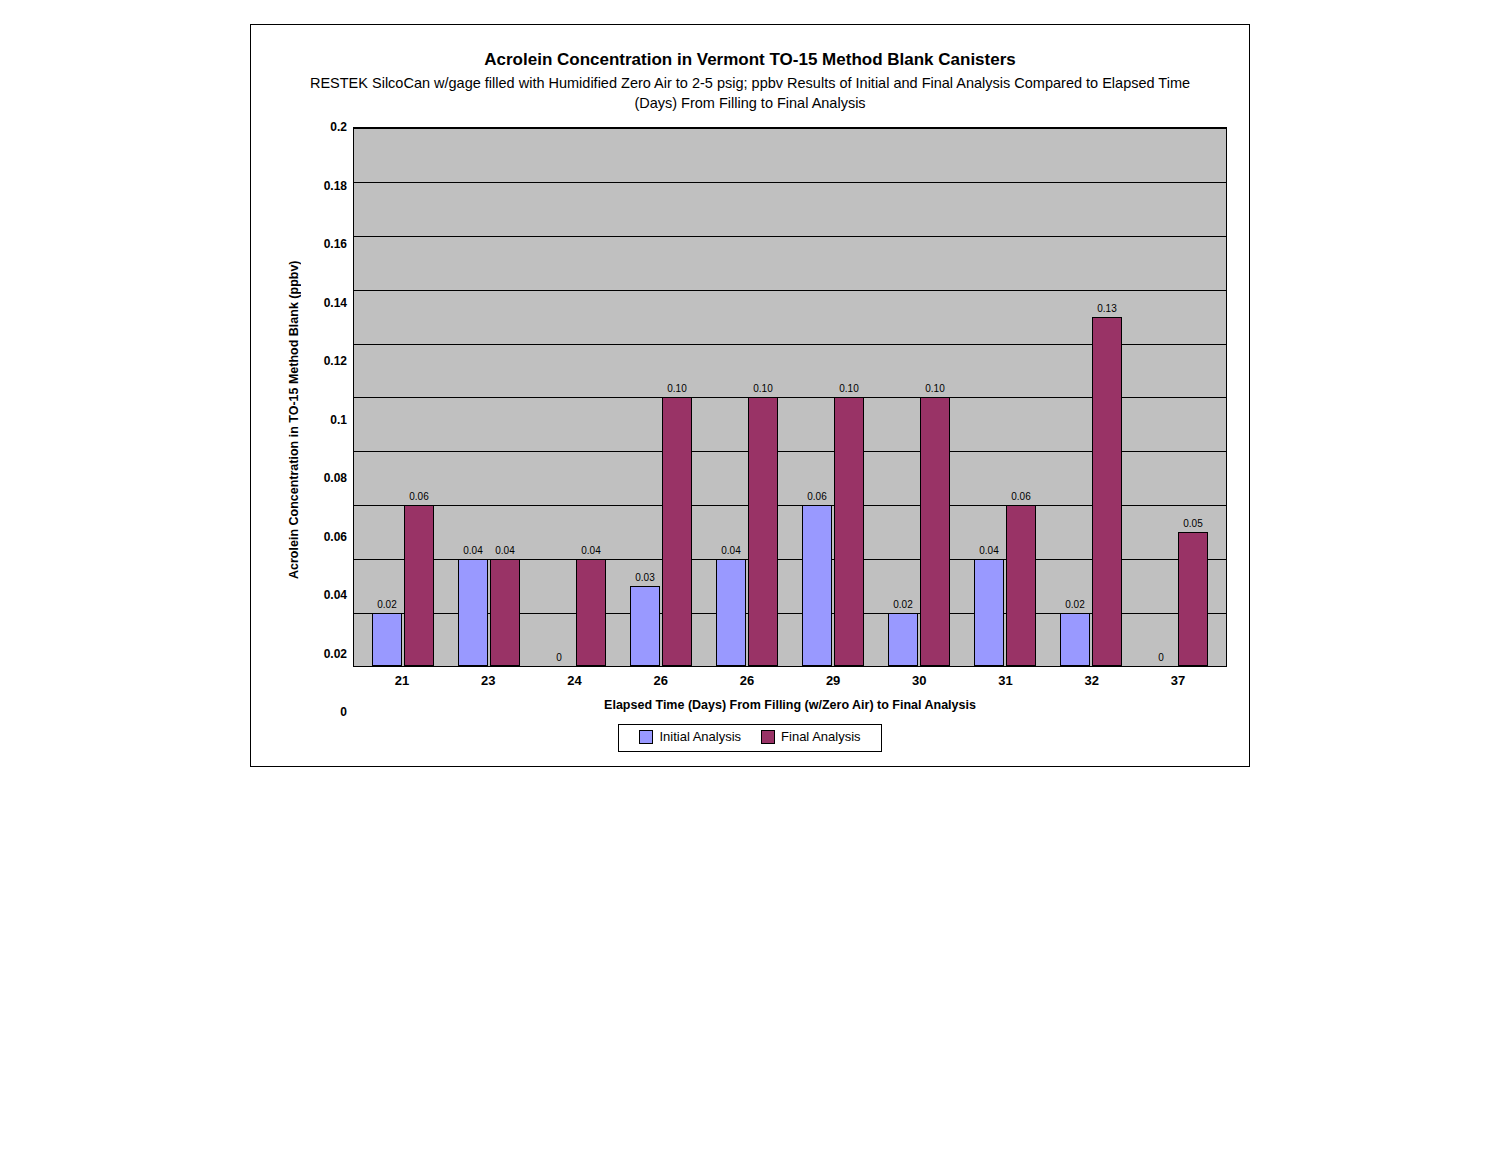Acrolein Concentration in Vermont TO-15 Method Blank Canisters
RESTEK SilcoCan w/gage filled with Humidified Zero Air to 2-5 psig; ppbv Results of Initial and Final Analysis Compared to Elapsed Time (Days) From Filling to Final Analysis
Acrolein Concentration in TO-15 Method Blank (ppbv)
0.2
0.18
0.16
0.14
0.12
0.1
0.08
0.06
0.04
0.02
0
0.02
0.06
0.04
0.04
0
0.04
0.03
0.10
0.04
0.10
0.06
0.10
0.02
0.10
0.04
0.06
0.02
0.13
0
0.05
21
23
24
26
26
29
30
31
32
37
Elapsed Time (Days) From Filling (w/Zero Air) to Final Analysis
Initial Analysis Final Analysis